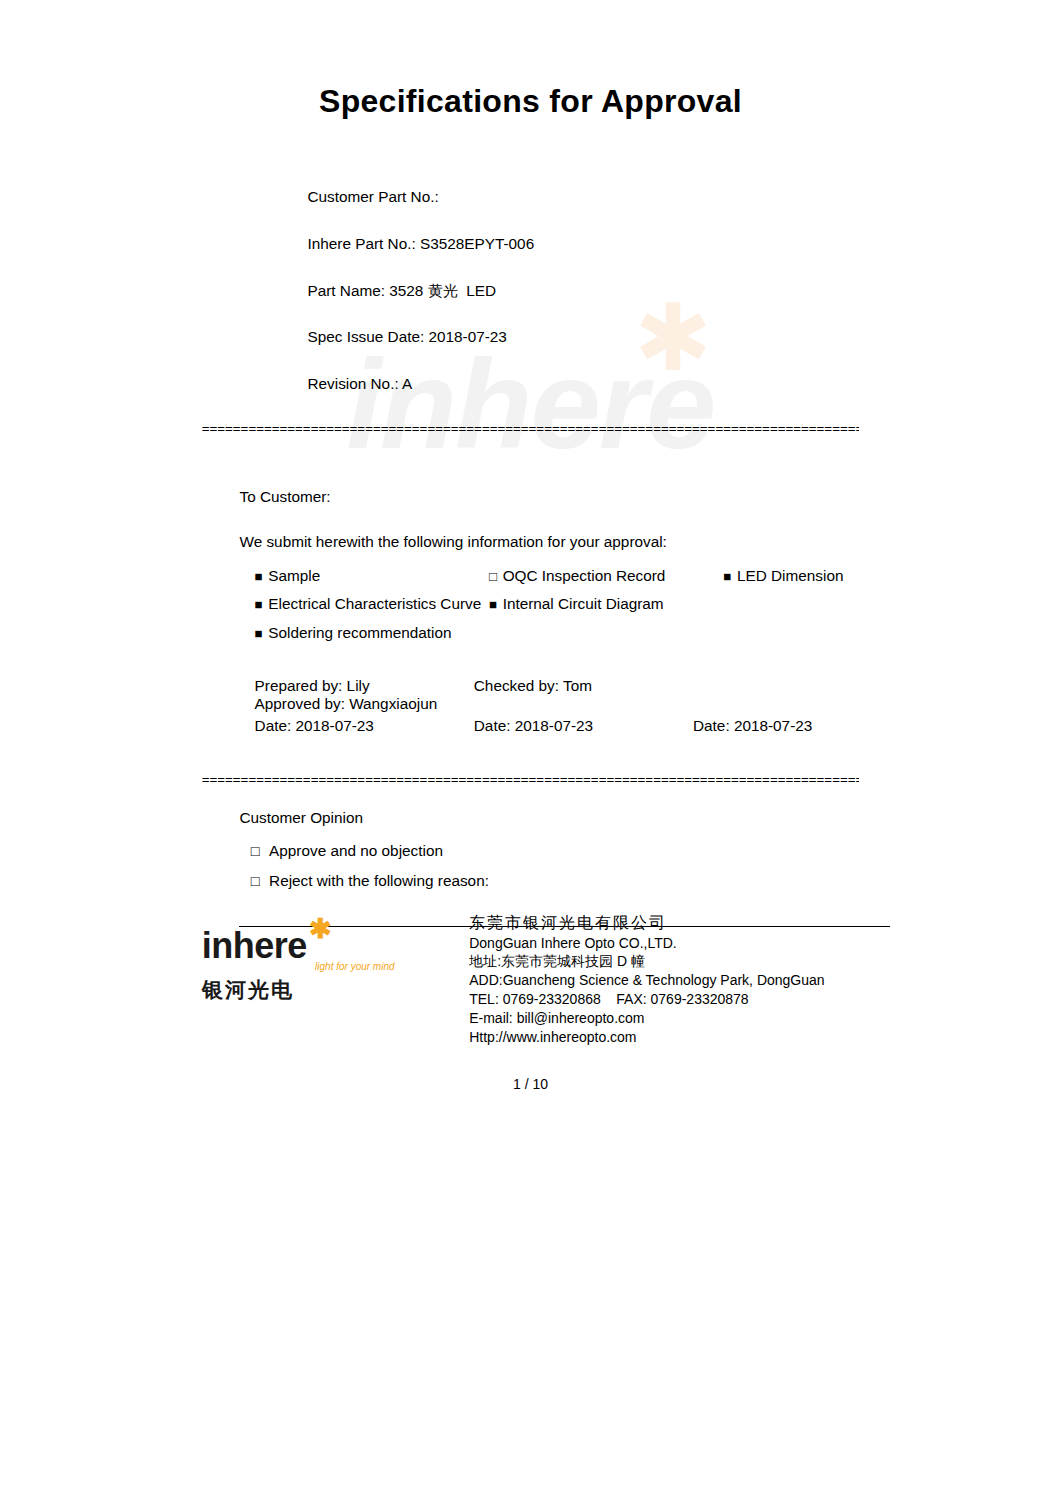inhere
✱
Specifications for Approval
Customer Part No.:
Inhere Part No.: S3528EPYT-006
Part Name: 3528 黄光 LED
Spec Issue Date: 2018-07-23
Revision No.: A
=========================================================================================
To Customer:
We submit herewith the following information for your approval:
Sample OQC Inspection Record LED Dimension Electrical Characteristics Curve Internal Circuit Diagram Soldering recommendation
Prepared by: Lily Checked by: Tom Approved by: Wangxiaojun Date: 2018-07-23 Date: 2018-07-23 Date: 2018-07-23
=========================================================================================
Customer Opinion
Approve and no objection
Reject with the following reason:
inhere✱
light for your mind
银河光电
东莞市银河光电有限公司
DongGuan Inhere Opto CO.,LTD.
地址:东莞市莞城科技园 D 幢
ADD:Guancheng Science & Technology Park, DongGuan
TEL: 0769-23320868 FAX: 0769-23320878
E-mail: bill@inhereopto.com
Http://www.inhereopto.com
1 / 10